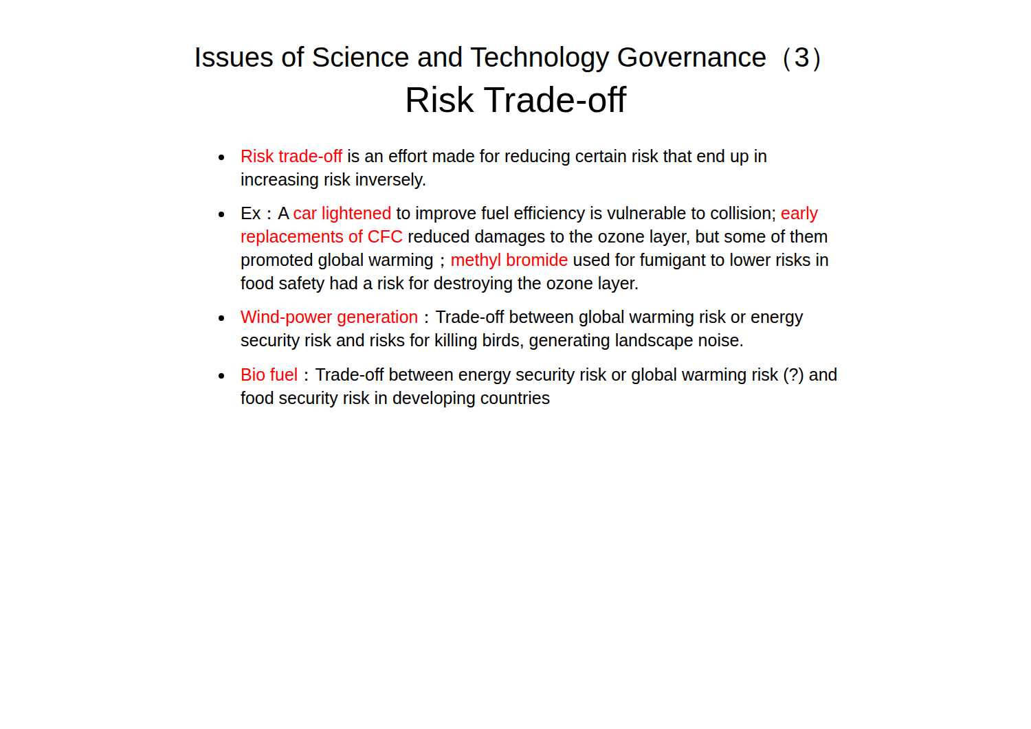Issues of Science and Technology Governance（3） Risk Trade-off
Risk trade-off is an effort made for reducing certain risk that end up in increasing risk inversely.
Ex：A car lightened to improve fuel efficiency is vulnerable to collision; early replacements of CFC reduced damages to the ozone layer, but some of them promoted global warming；methyl bromide used for fumigant to lower risks in food safety had a risk for destroying the ozone layer.
Wind-power generation：Trade-off between global warming risk or energy security risk and risks for killing birds, generating landscape noise.
Bio fuel：Trade-off between energy security risk or global warming risk (?) and food security risk in developing countries